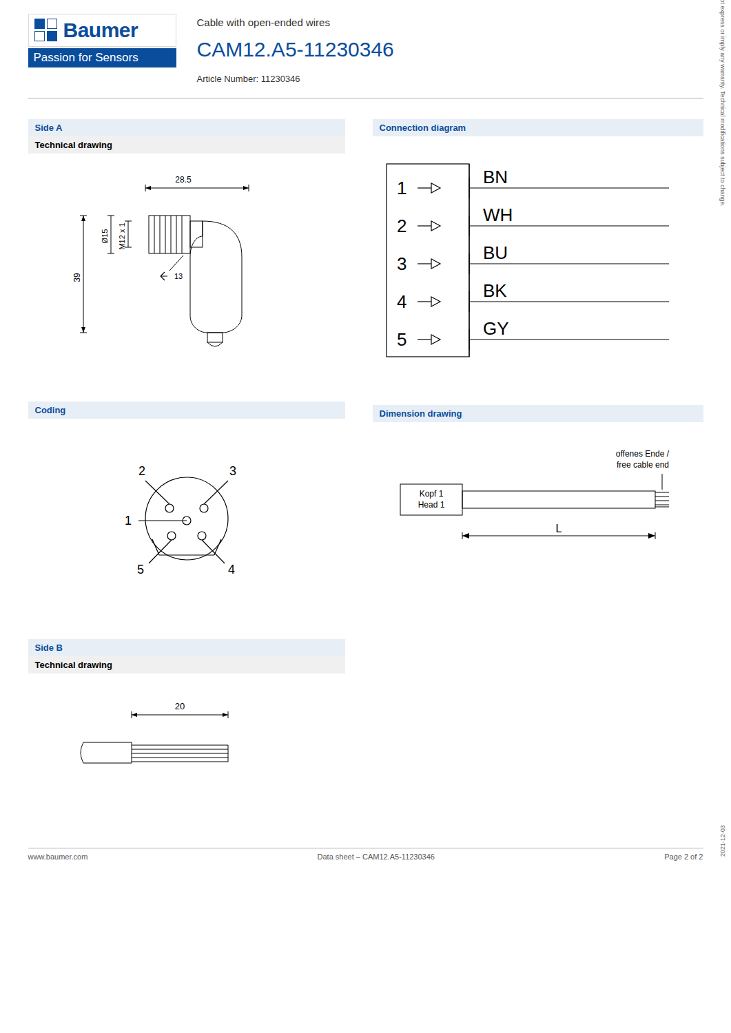Baumer
Passion for Sensors
Cable with open-ended wires
CAM12.A5-11230346
Article Number: 11230346
Side A
Technical drawing
28.5 39 Ø15 M12 x 1 13
Coding
2 3 1 5 4
Side B
Technical drawing
20
Connection diagram
1 2 3 4 5 BN WH BU BK GY
Dimension drawing
Kopf 1 Head 1 L offenes Ende / free cable end
The product features and technical data specified do not express or imply any warranty. Technical modifications subject to change.
2021-12-03
www.baumer.com Data sheet – CAM12.A5-11230346 Page 2 of 2